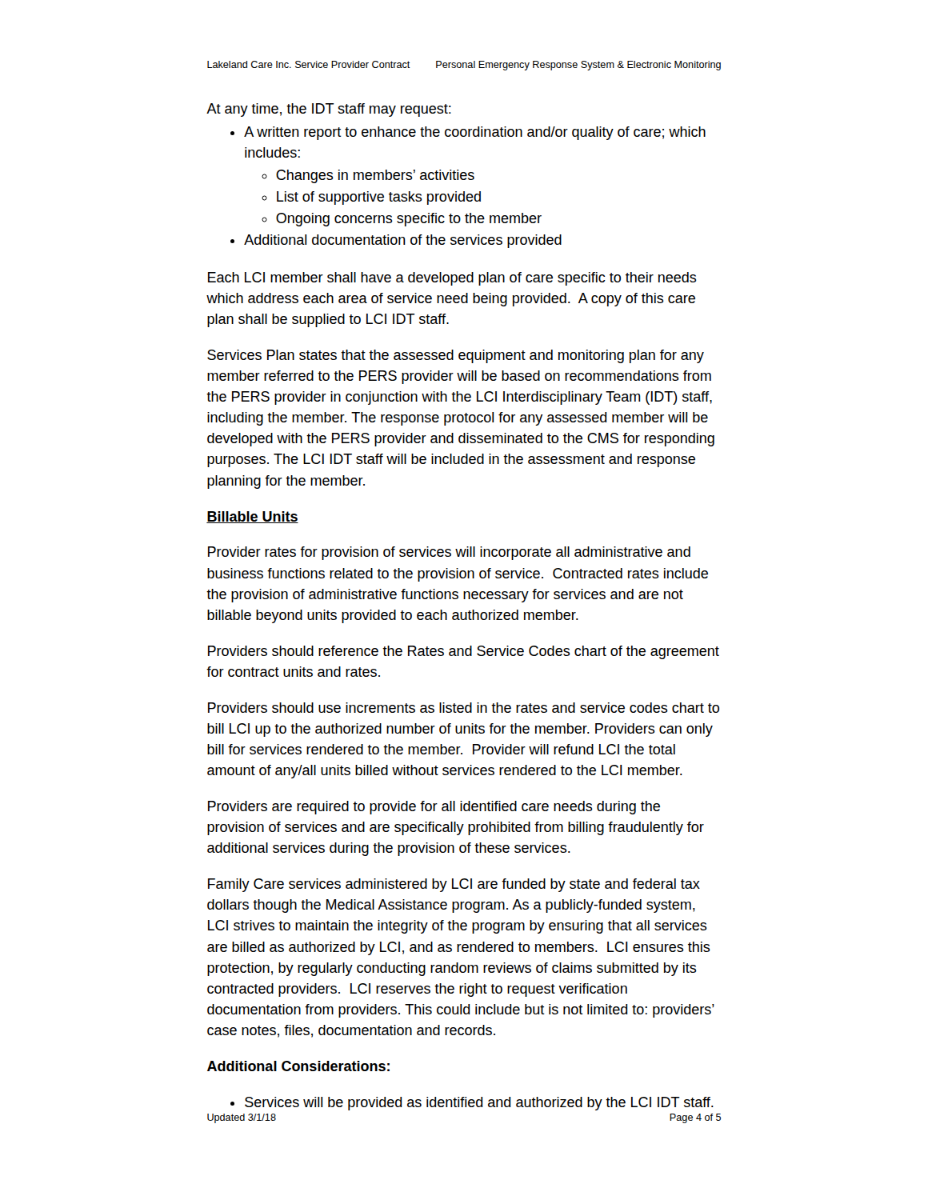Lakeland Care Inc. Service Provider Contract
Personal Emergency Response System & Electronic Monitoring
At any time, the IDT staff may request:
A written report to enhance the coordination and/or quality of care; which includes:
Changes in members’ activities
List of supportive tasks provided
Ongoing concerns specific to the member
Additional documentation of the services provided
Each LCI member shall have a developed plan of care specific to their needs which address each area of service need being provided. A copy of this care plan shall be supplied to LCI IDT staff.
Services Plan states that the assessed equipment and monitoring plan for any member referred to the PERS provider will be based on recommendations from the PERS provider in conjunction with the LCI Interdisciplinary Team (IDT) staff, including the member. The response protocol for any assessed member will be developed with the PERS provider and disseminated to the CMS for responding purposes. The LCI IDT staff will be included in the assessment and response planning for the member.
Billable Units
Provider rates for provision of services will incorporate all administrative and business functions related to the provision of service. Contracted rates include the provision of administrative functions necessary for services and are not billable beyond units provided to each authorized member.
Providers should reference the Rates and Service Codes chart of the agreement for contract units and rates.
Providers should use increments as listed in the rates and service codes chart to bill LCI up to the authorized number of units for the member. Providers can only bill for services rendered to the member. Provider will refund LCI the total amount of any/all units billed without services rendered to the LCI member.
Providers are required to provide for all identified care needs during the provision of services and are specifically prohibited from billing fraudulently for additional services during the provision of these services.
Family Care services administered by LCI are funded by state and federal tax dollars though the Medical Assistance program. As a publicly-funded system, LCI strives to maintain the integrity of the program by ensuring that all services are billed as authorized by LCI, and as rendered to members. LCI ensures this protection, by regularly conducting random reviews of claims submitted by its contracted providers. LCI reserves the right to request verification documentation from providers. This could include but is not limited to: providers’ case notes, files, documentation and records.
Additional Considerations:
Services will be provided as identified and authorized by the LCI IDT staff.
Updated 3/1/18
Page 4 of 5